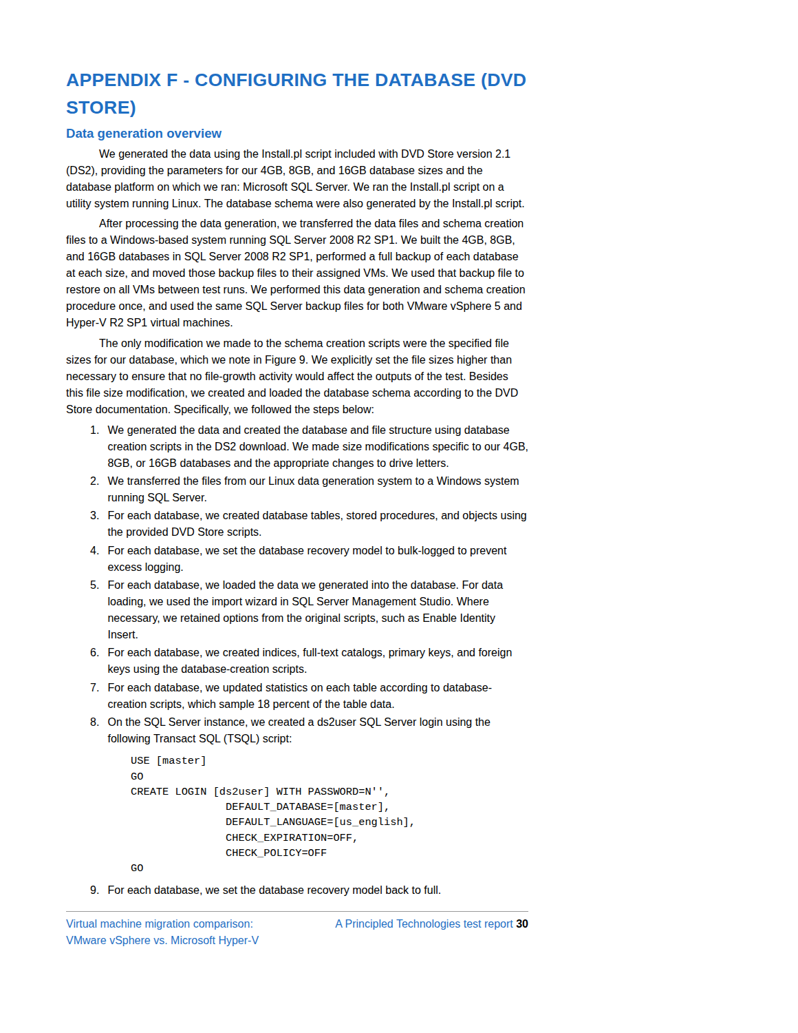APPENDIX F - CONFIGURING THE DATABASE (DVD STORE)
Data generation overview
We generated the data using the Install.pl script included with DVD Store version 2.1 (DS2), providing the parameters for our 4GB, 8GB, and 16GB database sizes and the database platform on which we ran: Microsoft SQL Server. We ran the Install.pl script on a utility system running Linux. The database schema were also generated by the Install.pl script.
After processing the data generation, we transferred the data files and schema creation files to a Windows-based system running SQL Server 2008 R2 SP1. We built the 4GB, 8GB, and 16GB databases in SQL Server 2008 R2 SP1, performed a full backup of each database at each size, and moved those backup files to their assigned VMs. We used that backup file to restore on all VMs between test runs. We performed this data generation and schema creation procedure once, and used the same SQL Server backup files for both VMware vSphere 5 and Hyper-V R2 SP1 virtual machines.
The only modification we made to the schema creation scripts were the specified file sizes for our database, which we note in Figure 9. We explicitly set the file sizes higher than necessary to ensure that no file-growth activity would affect the outputs of the test. Besides this file size modification, we created and loaded the database schema according to the DVD Store documentation. Specifically, we followed the steps below:
We generated the data and created the database and file structure using database creation scripts in the DS2 download. We made size modifications specific to our 4GB, 8GB, or 16GB databases and the appropriate changes to drive letters.
We transferred the files from our Linux data generation system to a Windows system running SQL Server.
For each database, we created database tables, stored procedures, and objects using the provided DVD Store scripts.
For each database, we set the database recovery model to bulk-logged to prevent excess logging.
For each database, we loaded the data we generated into the database. For data loading, we used the import wizard in SQL Server Management Studio. Where necessary, we retained options from the original scripts, such as Enable Identity Insert.
For each database, we created indices, full-text catalogs, primary keys, and foreign keys using the database-creation scripts.
For each database, we updated statistics on each table according to database-creation scripts, which sample 18 percent of the table data.
On the SQL Server instance, we created a ds2user SQL Server login using the following Transact SQL (TSQL) script:
USE [master]
GO
CREATE LOGIN [ds2user] WITH PASSWORD=N'',
               DEFAULT_DATABASE=[master],
               DEFAULT_LANGUAGE=[us_english],
               CHECK_EXPIRATION=OFF,
               CHECK_POLICY=OFF
GO
For each database, we set the database recovery model back to full.
Virtual machine migration comparison:
VMware vSphere vs. Microsoft Hyper-V
A Principled Technologies test report 30